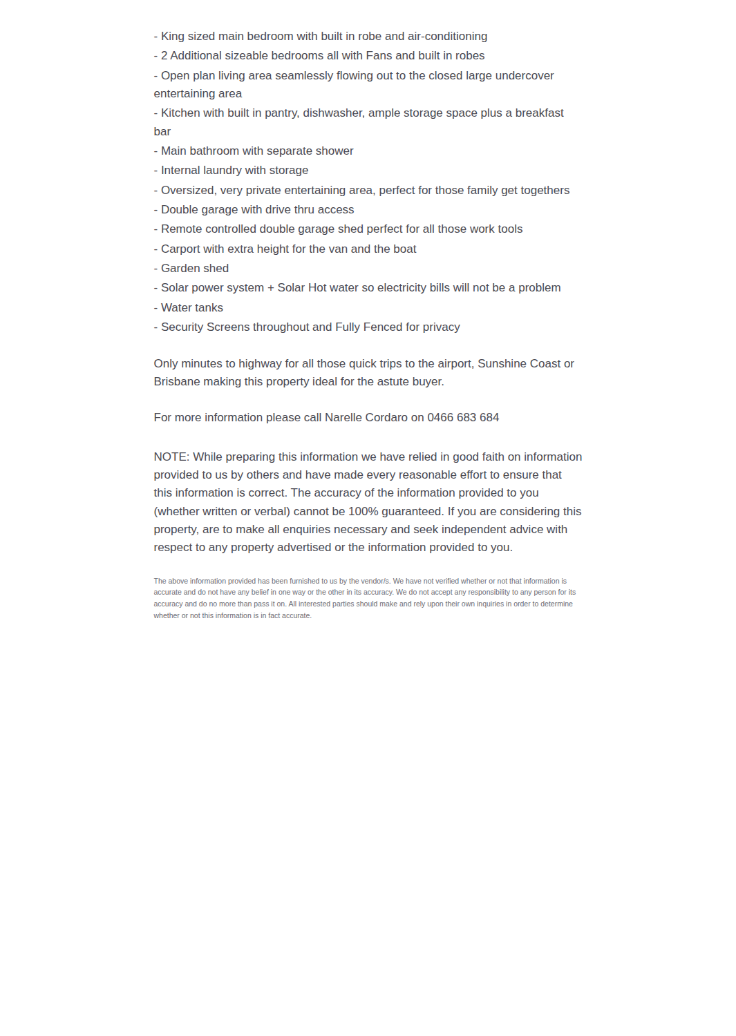King sized main bedroom with built in robe and air-conditioning
2 Additional sizeable bedrooms all with Fans and built in robes
Open plan living area seamlessly flowing out to the closed large undercover entertaining area
Kitchen with built in pantry, dishwasher, ample storage space plus a breakfast bar
Main bathroom with separate shower
Internal laundry with storage
Oversized, very private entertaining area, perfect for those family get togethers
Double garage with drive thru access
Remote controlled double garage shed perfect for all those work tools
Carport with extra height for the van and the boat
Garden shed
Solar power system + Solar Hot water so electricity bills will not be a problem
Water tanks
Security Screens throughout and Fully Fenced for privacy
Only minutes to highway for all those quick trips to the airport, Sunshine Coast or Brisbane making this property ideal for the astute buyer.
For more information please call Narelle Cordaro on 0466 683 684
NOTE: While preparing this information we have relied in good faith on information provided to us by others and have made every reasonable effort to ensure that this information is correct. The accuracy of the information provided to you (whether written or verbal) cannot be 100% guaranteed. If you are considering this property, are to make all enquiries necessary and seek independent advice with respect to any property advertised or the information provided to you.
The above information provided has been furnished to us by the vendor/s. We have not verified whether or not that information is accurate and do not have any belief in one way or the other in its accuracy. We do not accept any responsibility to any person for its accuracy and do no more than pass it on. All interested parties should make and rely upon their own inquiries in order to determine whether or not this information is in fact accurate.